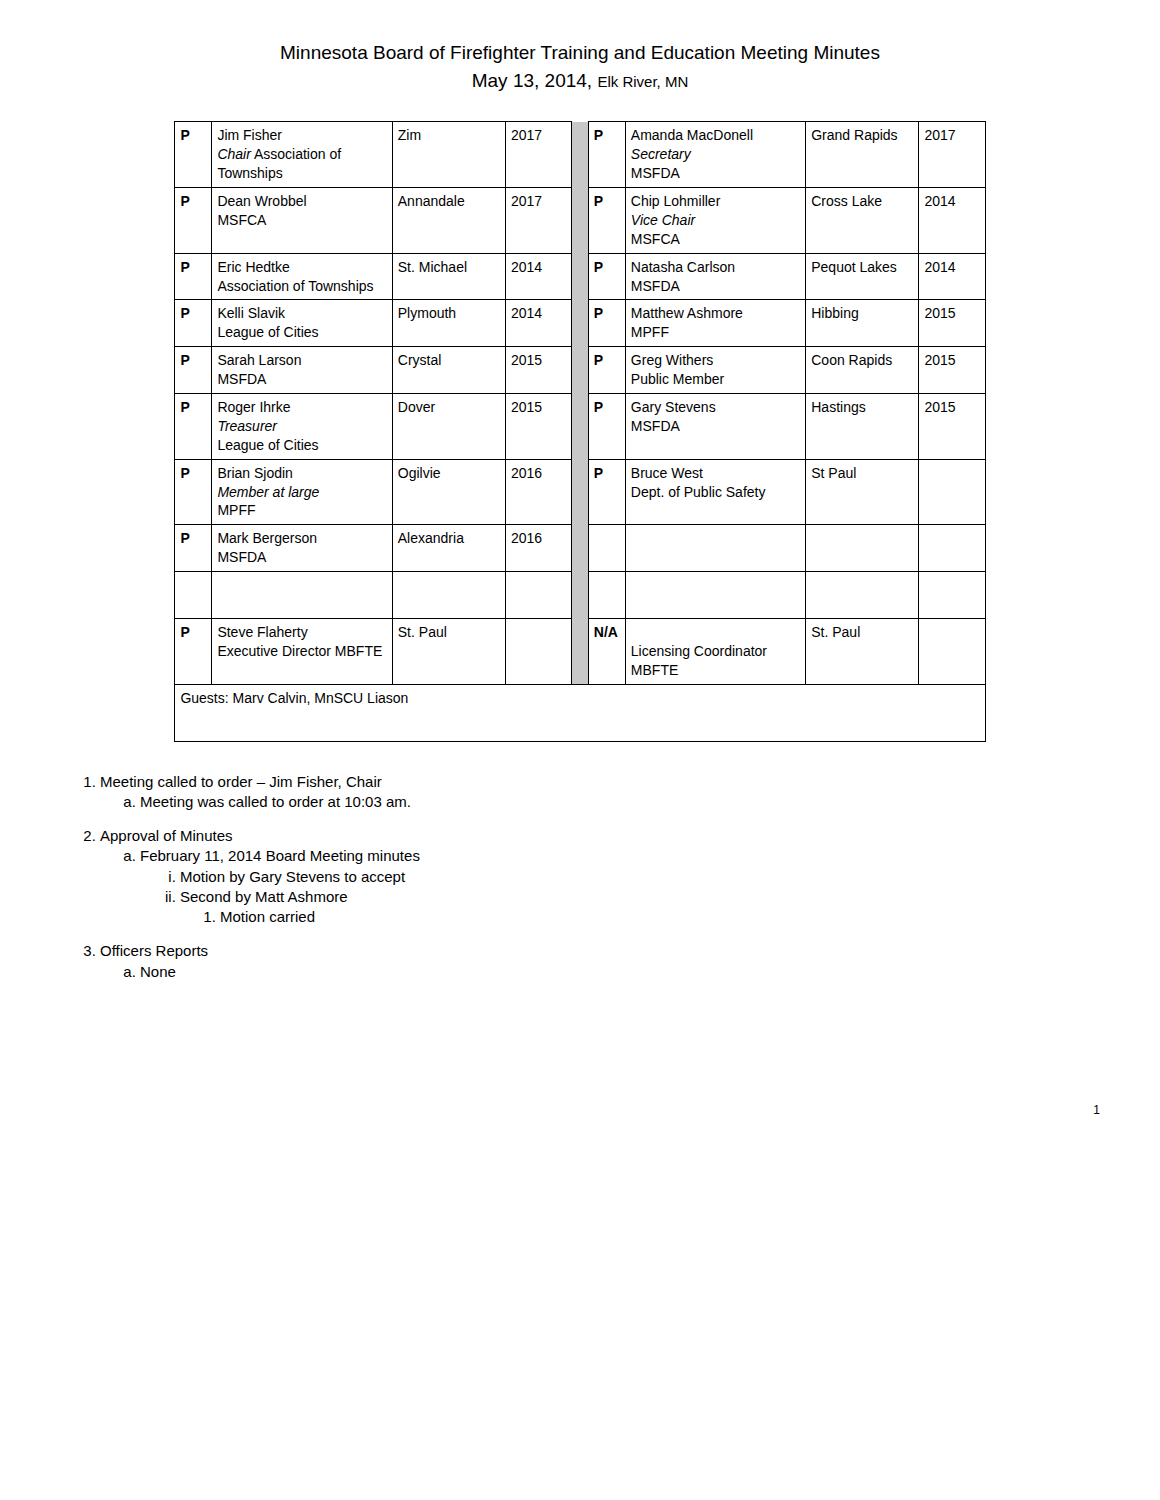Minnesota Board of Firefighter Training and Education Meeting Minutes
May 13, 2014, Elk River, MN
| P | Jim Fisher Chair Association of Townships | Zim | 2017 | | P | Amanda MacDonell Secretary MSFDA | Grand Rapids | 2017 |
| P | Dean Wrobbel MSFCA | Annandale | 2017 | | P | Chip Lohmiller Vice Chair MSFCA | Cross Lake | 2014 |
| P | Eric Hedtke Association of Townships | St. Michael | 2014 | | P | Natasha Carlson MSFDA | Pequot Lakes | 2014 |
| P | Kelli Slavik League of Cities | Plymouth | 2014 | | P | Matthew Ashmore MPFF | Hibbing | 2015 |
| P | Sarah Larson MSFDA | Crystal | 2015 | | P | Greg Withers Public Member | Coon Rapids | 2015 |
| P | Roger Ihrke Treasurer League of Cities | Dover | 2015 | | P | Gary Stevens MSFDA | Hastings | 2015 |
| P | Brian Sjodin Member at large MPFF | Ogilvie | 2016 | | P | Bruce West Dept. of Public Safety | St Paul | |
| P | Mark Bergerson MSFDA | Alexandria | 2016 | | | | | |
| P | Steve Flaherty Executive Director MBFTE | St. Paul | | | N/A | Licensing Coordinator MBFTE | St. Paul | |
| Guests: Marv Calvin, MnSCU Liason |
Meeting called to order – Jim Fisher, Chair
Meeting was called to order at 10:03 am.
Approval of Minutes
February 11, 2014 Board Meeting minutes
Motion by Gary Stevens to accept
Second by Matt Ashmore
Motion carried
Officers Reports
None
1